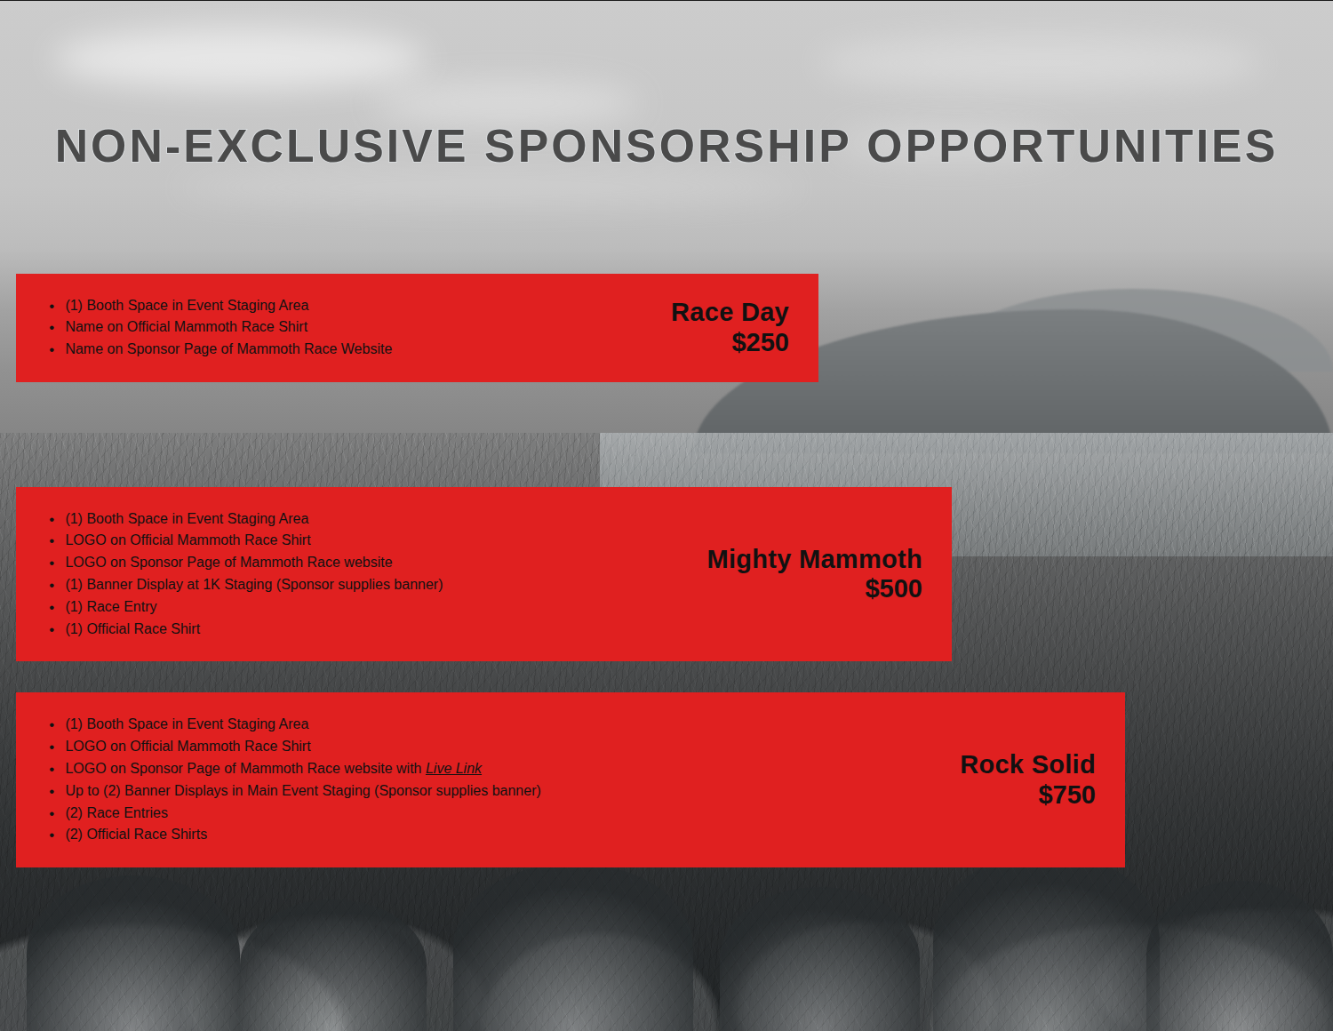Non-Exclusive Sponsorship Opportunities
(1) Booth Space in Event Staging Area
Name on Official Mammoth Race Shirt
Name on Sponsor Page of Mammoth Race Website
Race Day $250
(1) Booth Space in Event Staging Area
LOGO on Official Mammoth Race Shirt
LOGO on Sponsor Page of Mammoth Race website
(1) Banner Display at 1K Staging (Sponsor supplies banner)
(1) Race Entry
(1) Official Race Shirt
Mighty Mammoth $500
(1) Booth Space in Event Staging Area
LOGO on Official Mammoth Race Shirt
LOGO on Sponsor Page of Mammoth Race website with Live Link
Up to (2) Banner Displays in Main Event Staging (Sponsor supplies banner)
(2) Race Entries
(2) Official Race Shirts
Rock Solid $750